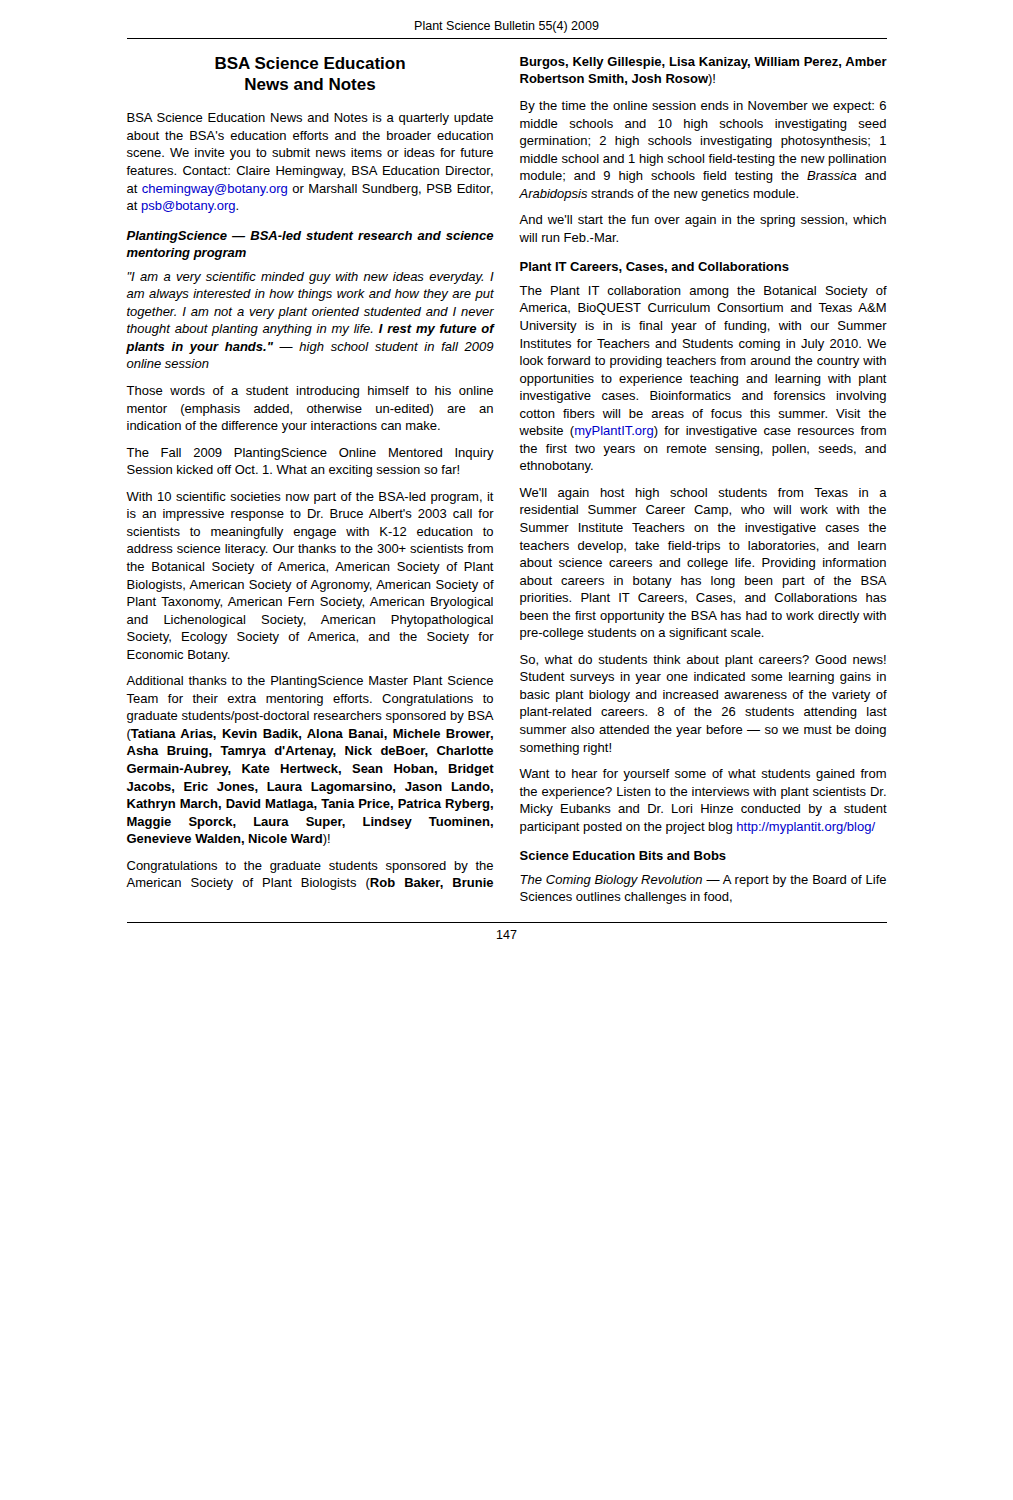Plant Science Bulletin 55(4) 2009
BSA Science Education
News and Notes
BSA Science Education News and Notes is a quarterly update about the BSA's education efforts and the broader education scene. We invite you to submit news items or ideas for future features. Contact: Claire Hemingway, BSA Education Director, at chemingway@botany.org or Marshall Sundberg, PSB Editor, at psb@botany.org.
PlantingScience — BSA-led student research and science mentoring program
"I am a very scientific minded guy with new ideas everyday. I am always interested in how things work and how they are put together. I am not a very plant oriented studented and I never thought about planting anything in my life. I rest my future of plants in your hands." — high school student in fall 2009 online session
Those words of a student introducing himself to his online mentor (emphasis added, otherwise un-edited) are an indication of the difference your interactions can make.
The Fall 2009 PlantingScience Online Mentored Inquiry Session kicked off Oct. 1. What an exciting session so far!
With 10 scientific societies now part of the BSA-led program, it is an impressive response to Dr. Bruce Albert's 2003 call for scientists to meaningfully engage with K-12 education to address science literacy. Our thanks to the 300+ scientists from the Botanical Society of America, American Society of Plant Biologists, American Society of Agronomy, American Society of Plant Taxonomy, American Fern Society, American Bryological and Lichenological Society, American Phytopathological Society, Ecology Society of America, and the Society for Economic Botany.
Additional thanks to the PlantingScience Master Plant Science Team for their extra mentoring efforts. Congratulations to graduate students/post-doctoral researchers sponsored by BSA (Tatiana Arias, Kevin Badik, Alona Banai, Michele Brower, Asha Bruing, Tamrya d'Artenay, Nick deBoer, Charlotte Germain-Aubrey, Kate Hertweck, Sean Hoban, Bridget Jacobs, Eric Jones, Laura Lagomarsino, Jason Lando, Kathryn March, David Matlaga, Tania Price, Patrica Ryberg, Maggie Sporck, Laura Super, Lindsey Tuominen, Genevieve Walden, Nicole Ward)!
Congratulations to the graduate students sponsored by the American Society of Plant Biologists (Rob Baker, Brunie Burgos, Kelly Gillespie, Lisa Kanizay, William Perez, Amber Robertson Smith, Josh Rosow)!
By the time the online session ends in November we expect: 6 middle schools and 10 high schools investigating seed germination; 2 high schools investigating photosynthesis; 1 middle school and 1 high school field-testing the new pollination module; and 9 high schools field testing the Brassica and Arabidopsis strands of the new genetics module.
And we'll start the fun over again in the spring session, which will run Feb.-Mar.
Plant IT Careers, Cases, and Collaborations
The Plant IT collaboration among the Botanical Society of America, BioQUEST Curriculum Consortium and Texas A&M University is in is final year of funding, with our Summer Institutes for Teachers and Students coming in July 2010. We look forward to providing teachers from around the country with opportunities to experience teaching and learning with plant investigative cases. Bioinformatics and forensics involving cotton fibers will be areas of focus this summer. Visit the website (myPlantIT.org) for investigative case resources from the first two years on remote sensing, pollen, seeds, and ethnobotany.
We'll again host high school students from Texas in a residential Summer Career Camp, who will work with the Summer Institute Teachers on the investigative cases the teachers develop, take field-trips to laboratories, and learn about science careers and college life. Providing information about careers in botany has long been part of the BSA priorities. Plant IT Careers, Cases, and Collaborations has been the first opportunity the BSA has had to work directly with pre-college students on a significant scale.
So, what do students think about plant careers? Good news! Student surveys in year one indicated some learning gains in basic plant biology and increased awareness of the variety of plant-related careers. 8 of the 26 students attending last summer also attended the year before — so we must be doing something right!
Want to hear for yourself some of what students gained from the experience? Listen to the interviews with plant scientists Dr. Micky Eubanks and Dr. Lori Hinze conducted by a student participant posted on the project blog http://myplantit.org/blog/
Science Education Bits and Bobs
The Coming Biology Revolution — A report by the Board of Life Sciences outlines challenges in food,
147